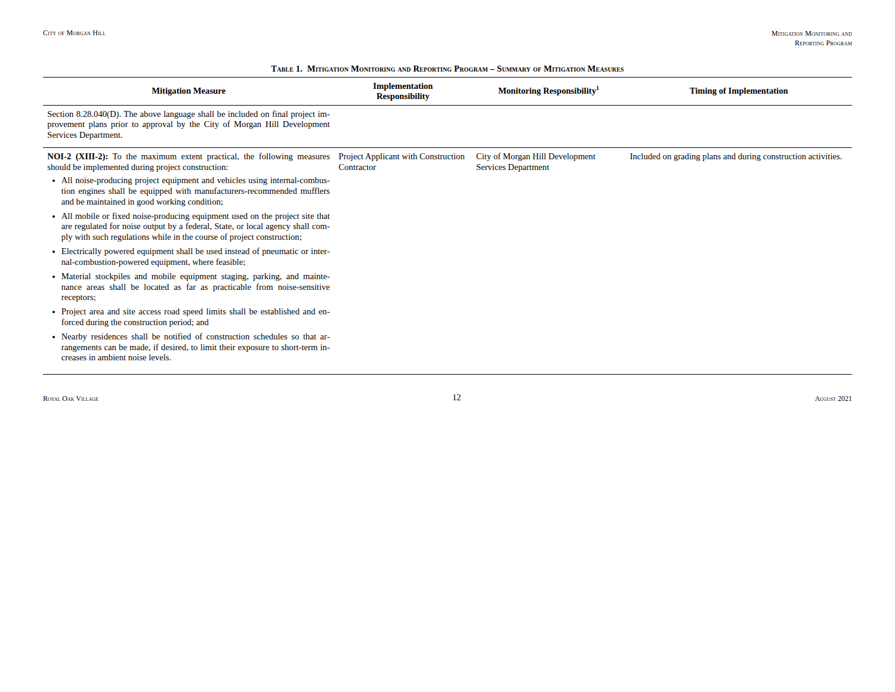City of Morgan Hill
Mitigation Monitoring and
Reporting Program
Table 1. Mitigation Monitoring and Reporting Program – Summary of Mitigation Measures
| Mitigation Measure | Implementation Responsibility | Monitoring Responsibility 1 | Timing of Implementation |
| --- | --- | --- | --- |
| Section 8.28.040(D). The above language shall be included on final project improvement plans prior to approval by the City of Morgan Hill Development Services Department. | | | |
| NOI-2 (XIII-2): To the maximum extent practical, the following measures should be implemented during project construction: All noise-producing project equipment and vehicles using internal-combustion engines shall be equipped with manufacturers-recommended mufflers and be maintained in good working condition; All mobile or fixed noise-producing equipment used on the project site that are regulated for noise output by a federal, State, or local agency shall comply with such regulations while in the course of project construction; Electrically powered equipment shall be used instead of pneumatic or internal-combustion-powered equipment, where feasible; Material stockpiles and mobile equipment staging, parking, and maintenance areas shall be located as far as practicable from noise-sensitive receptors; Project area and site access road speed limits shall be established and enforced during the construction period; and Nearby residences shall be notified of construction schedules so that arrangements can be made, if desired, to limit their exposure to short-term increases in ambient noise levels. | Project Applicant with Construction Contractor | City of Morgan Hill Development Services Department | Included on grading plans and during construction activities. |
Royal Oak Village
12
August 2021